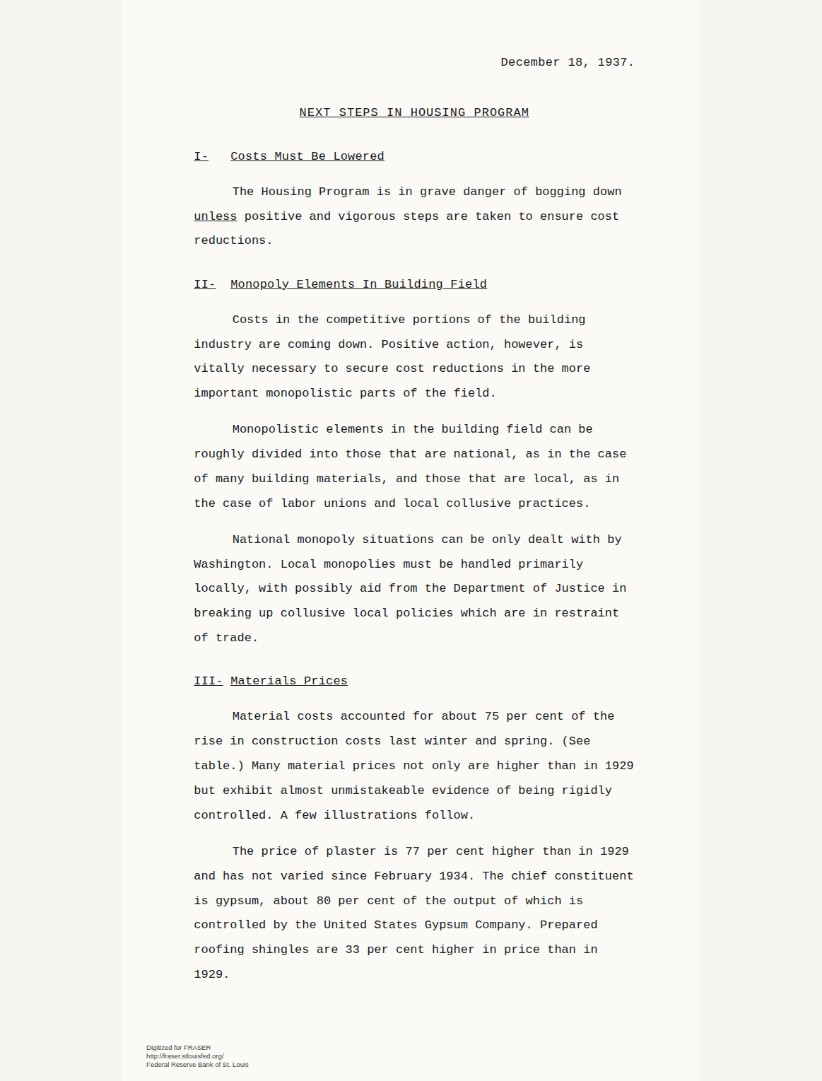December 18, 1937.
NEXT STEPS IN HOUSING PROGRAM
I- Costs Must Be Lowered
The Housing Program is in grave danger of bogging down unless positive and vigorous steps are taken to ensure cost reductions.
II- Monopoly Elements In Building Field
Costs in the competitive portions of the building industry are coming down. Positive action, however, is vitally necessary to secure cost reductions in the more important monopolistic parts of the field.
Monopolistic elements in the building field can be roughly divided into those that are national, as in the case of many building materials, and those that are local, as in the case of labor unions and local collusive practices.
National monopoly situations can be only dealt with by Washington. Local monopolies must be handled primarily locally, with possibly aid from the Department of Justice in breaking up collusive local policies which are in restraint of trade.
III- Materials Prices
Material costs accounted for about 75 per cent of the rise in construction costs last winter and spring. (See table.) Many material prices not only are higher than in 1929 but exhibit almost unmistakeable evidence of being rigidly controlled. A few illustrations follow.
The price of plaster is 77 per cent higher than in 1929 and has not varied since February 1934. The chief constituent is gypsum, about 80 per cent of the output of which is controlled by the United States Gypsum Company. Prepared roofing shingles are 33 per cent higher in price than in 1929.
Digitized for FRASER
http://fraser.stlouisfed.org/
Federal Reserve Bank of St. Louis